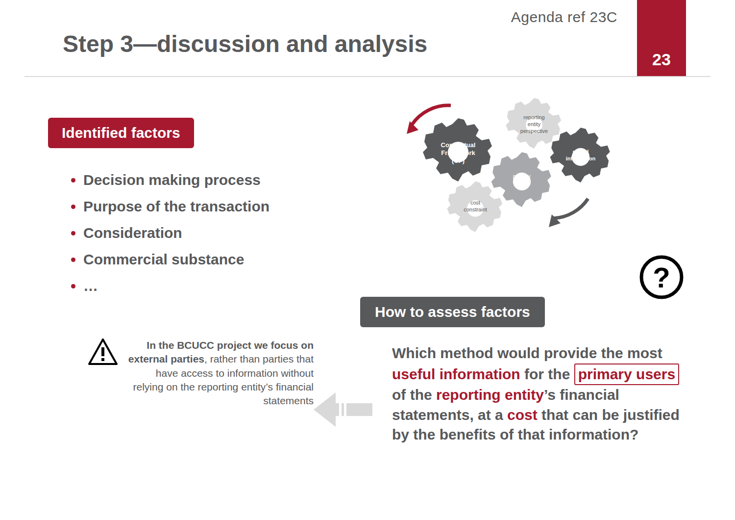Agenda ref 23C
23
Step 3—discussion and analysis
Identified factors
Decision making process
Purpose of the transaction
Consideration
Commercial substance
…
In the BCUCC project we focus on external parties, rather than parties that have access to information without relying on the reporting entity’s financial statements
Conceptual Framework (CF) reporting entity perspective useful information primary users cost constraint
?
How to assess factors
Which method would provide the most useful information for the primary users of the reporting entity’s financial statements, at a cost that can be justified by the benefits of that information?